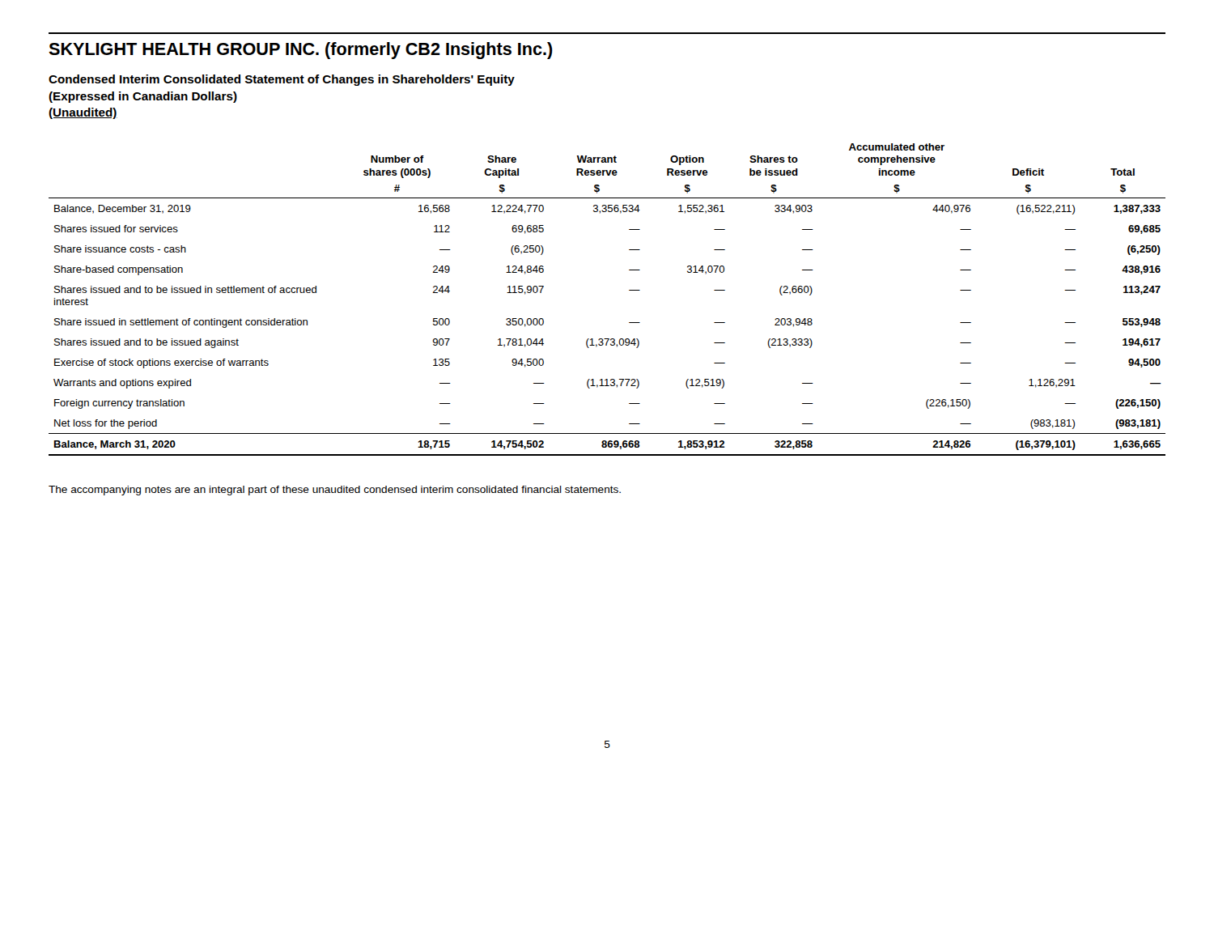SKYLIGHT HEALTH GROUP INC. (formerly CB2 Insights Inc.)
Condensed Interim Consolidated Statement of Changes in Shareholders' Equity
(Expressed in Canadian Dollars)
(Unaudited)
| | Number of shares (000s) | Share Capital | Warrant Reserve | Option Reserve | Shares to be issued | Accumulated other comprehensive income | Deficit | Total |
| --- | --- | --- | --- | --- | --- | --- | --- | --- |
| | # | $ | $ | $ | $ | $ | $ | $ |
| Balance, December 31, 2019 | 16,568 | 12,224,770 | 3,356,534 | 1,552,361 | 334,903 | 440,976 | (16,522,211) | 1,387,333 |
| Shares issued for services | 112 | 69,685 | — | — | — | — | — | 69,685 |
| Share issuance costs - cash | — | (6,250) | — | — | — | — | — | (6,250) |
| Share-based compensation | 249 | 124,846 | — | 314,070 | — | — | — | 438,916 |
| Shares issued and to be issued in settlement of accrued interest | 244 | 115,907 | — | — | (2,660) | — | — | 113,247 |
| Share issued in settlement of contingent consideration | 500 | 350,000 | — | — | 203,948 | — | — | 553,948 |
| Shares issued and to be issued against | 907 | 1,781,044 | (1,373,094) | — | (213,333) | — | — | 194,617 |
| Exercise of stock options exercise of warrants | 135 | 94,500 | | — | | — | — | 94,500 |
| Warrants and options expired | — | — | (1,113,772) | (12,519) | — | — | 1,126,291 | — |
| Foreign currency translation | — | — | — | — | — | (226,150) | — | (226,150) |
| Net loss for the period | — | — | — | — | — | — | (983,181) | (983,181) |
| Balance, March 31, 2020 | 18,715 | 14,754,502 | 869,668 | 1,853,912 | 322,858 | 214,826 | (16,379,101) | 1,636,665 |
The accompanying notes are an integral part of these unaudited condensed interim consolidated financial statements.
5